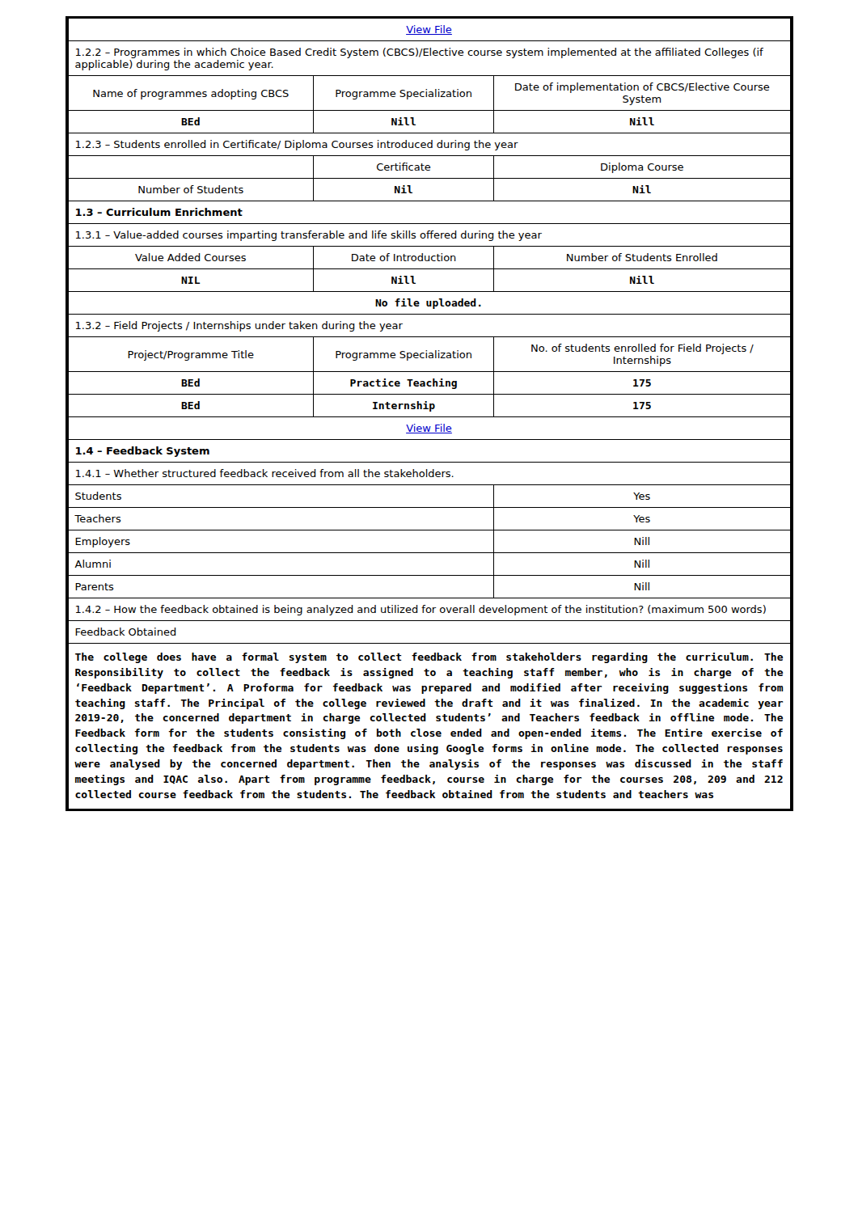| View File |
| 1.2.2 – Programmes in which Choice Based Credit System (CBCS)/Elective course system implemented at the affiliated Colleges (if applicable) during the academic year. |
| Name of programmes adopting CBCS | Programme Specialization | Date of implementation of CBCS/Elective Course System |
| BEd | Nill | Nill |
| 1.2.3 – Students enrolled in Certificate/ Diploma Courses introduced during the year |
| | Certificate | Diploma Course |
| Number of Students | Nil | Nil |
| 1.3 – Curriculum Enrichment |
| 1.3.1 – Value-added courses imparting transferable and life skills offered during the year |
| Value Added Courses | Date of Introduction | Number of Students Enrolled |
| NIL | Nill | Nill |
| No file uploaded. |
| 1.3.2 – Field Projects / Internships under taken during the year |
| Project/Programme Title | Programme Specialization | No. of students enrolled for Field Projects / Internships |
| BEd | Practice Teaching | 175 |
| BEd | Internship | 175 |
| View File |
| 1.4 – Feedback System |
| 1.4.1 – Whether structured feedback received from all the stakeholders. |
| Students | Yes |
| Teachers | Yes |
| Employers | Nill |
| Alumni | Nill |
| Parents | Nill |
| 1.4.2 – How the feedback obtained is being analyzed and utilized for overall development of the institution? (maximum 500 words) |
| Feedback Obtained |
| The college does have a formal system to collect feedback from stakeholders regarding the curriculum. The Responsibility to collect the feedback is assigned to a teaching staff member, who is in charge of the ‘Feedback Department’. A Proforma for feedback was prepared and modified after receiving suggestions from teaching staff. The Principal of the college reviewed the draft and it was finalized. In the academic year 2019-20, the concerned department in charge collected students’ and Teachers feedback in offline mode. The Feedback form for the students consisting of both close ended and open-ended items. The Entire exercise of collecting the feedback from the students was done using Google forms in online mode. The collected responses were analysed by the concerned department. Then the analysis of the responses was discussed in the staff meetings and IQAC also. Apart from programme feedback, course in charge for the courses 208, 209 and 212 collected course feedback from the students. The feedback obtained from the students and teachers was |